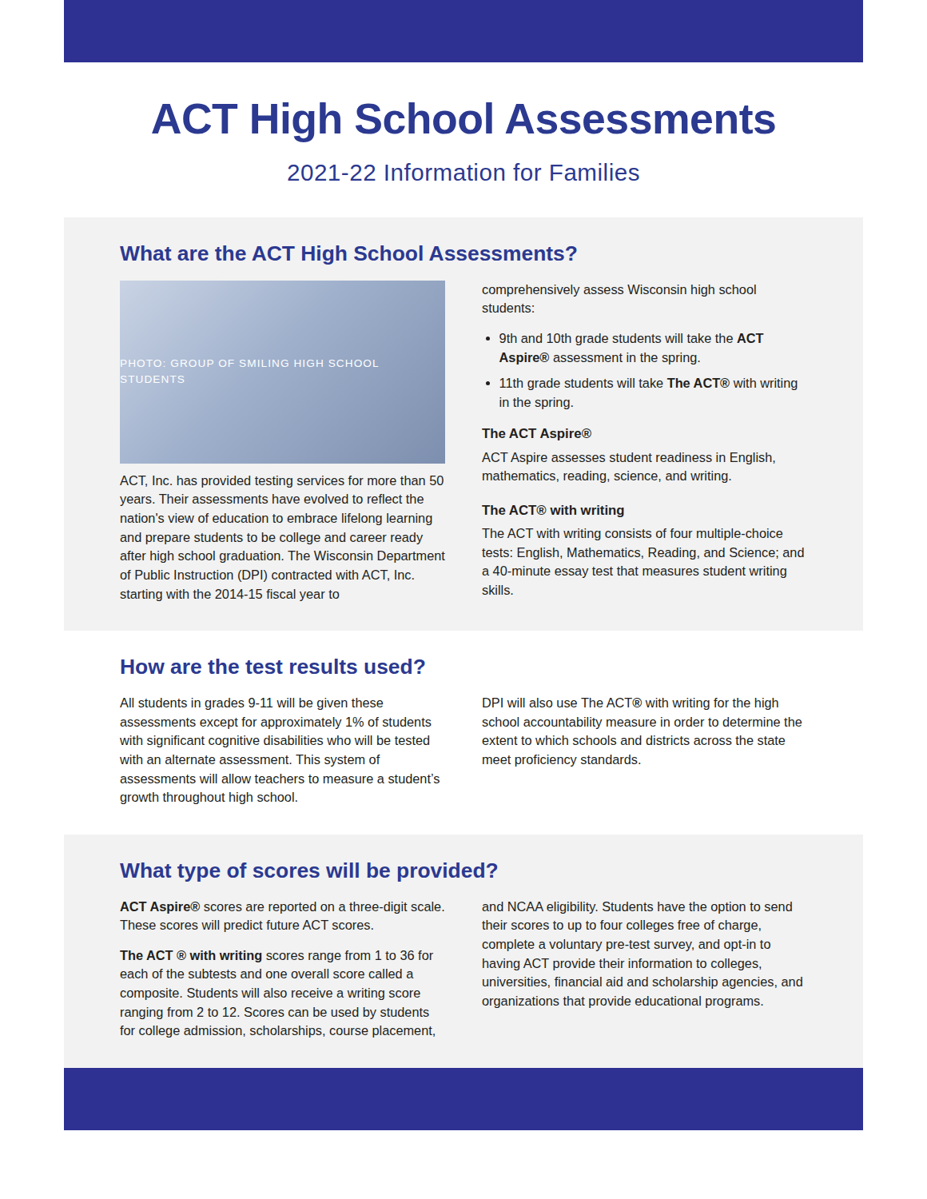ACT High School Assessments
2021-22 Information for Families
What are the ACT High School Assessments?
Photo: group of smiling high school students
ACT, Inc. has provided testing services for more than 50 years. Their assessments have evolved to reflect the nation's view of education to embrace lifelong learning and prepare students to be college and career ready after high school graduation. The Wisconsin Department of Public Instruction (DPI) contracted with ACT, Inc. starting with the 2014-15 fiscal year to
comprehensively assess Wisconsin high school students:
9th and 10th grade students will take the ACT Aspire® assessment in the spring.
11th grade students will take The ACT® with writing in the spring.
The ACT Aspire®
ACT Aspire assesses student readiness in English, mathematics, reading, science, and writing.
The ACT® with writing
The ACT with writing consists of four multiple-choice tests: English, Mathematics, Reading, and Science; and a 40-minute essay test that measures student writing skills.
How are the test results used?
All students in grades 9-11 will be given these assessments except for approximately 1% of students with significant cognitive disabilities who will be tested with an alternate assessment. This system of assessments will allow teachers to measure a student’s growth throughout high school.
DPI will also use The ACT® with writing for the high school accountability measure in order to determine the extent to which schools and districts across the state meet proficiency standards.
What type of scores will be provided?
ACT Aspire® scores are reported on a three-digit scale. These scores will predict future ACT scores.
The ACT ® with writing scores range from 1 to 36 for each of the subtests and one overall score called a composite. Students will also receive a writing score ranging from 2 to 12. Scores can be used by students for college admission, scholarships, course placement,
and NCAA eligibility. Students have the option to send their scores to up to four colleges free of charge, complete a voluntary pre-test survey, and opt-in to having ACT provide their information to colleges, universities, financial aid and scholarship agencies, and organizations that provide educational programs.